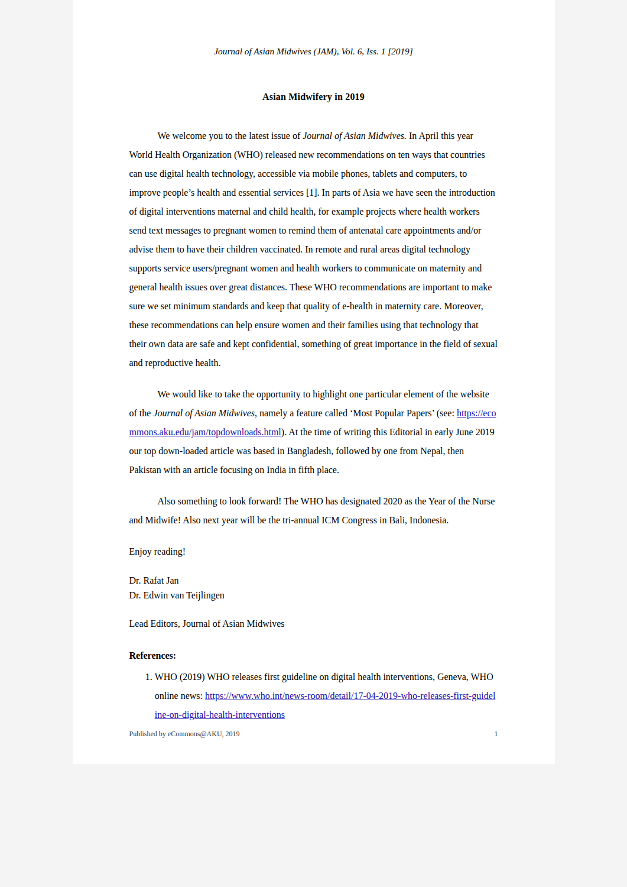Journal of Asian Midwives (JAM), Vol. 6, Iss. 1 [2019]
Asian Midwifery in 2019
We welcome you to the latest issue of Journal of Asian Midwives. In April this year World Health Organization (WHO) released new recommendations on ten ways that countries can use digital health technology, accessible via mobile phones, tablets and computers, to improve people’s health and essential services [1]. In parts of Asia we have seen the introduction of digital interventions maternal and child health, for example projects where health workers send text messages to pregnant women to remind them of antenatal care appointments and/or advise them to have their children vaccinated. In remote and rural areas digital technology supports service users/pregnant women and health workers to communicate on maternity and general health issues over great distances. These WHO recommendations are important to make sure we set minimum standards and keep that quality of e-health in maternity care. Moreover, these recommendations can help ensure women and their families using that technology that their own data are safe and kept confidential, something of great importance in the field of sexual and reproductive health.
We would like to take the opportunity to highlight one particular element of the website of the Journal of Asian Midwives, namely a feature called ‘Most Popular Papers’ (see: https://ecommons.aku.edu/jam/topdownloads.html). At the time of writing this Editorial in early June 2019 our top down-loaded article was based in Bangladesh, followed by one from Nepal, then Pakistan with an article focusing on India in fifth place.
Also something to look forward! The WHO has designated 2020 as the Year of the Nurse and Midwife! Also next year will be the tri-annual ICM Congress in Bali, Indonesia.
Enjoy reading!
Dr. Rafat Jan
Dr. Edwin van Teijlingen
Lead Editors, Journal of Asian Midwives
References:
WHO (2019) WHO releases first guideline on digital health interventions, Geneva, WHO online news: https://www.who.int/news-room/detail/17-04-2019-who-releases-first-guideline-on-digital-health-interventions
Published by eCommons@AKU, 2019 1